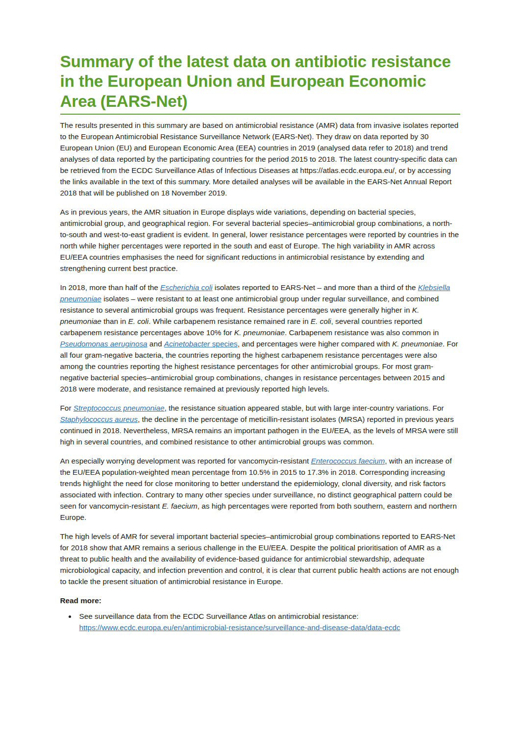Summary of the latest data on antibiotic resistance in the European Union and European Economic Area (EARS-Net)
The results presented in this summary are based on antimicrobial resistance (AMR) data from invasive isolates reported to the European Antimicrobial Resistance Surveillance Network (EARS-Net). They draw on data reported by 30 European Union (EU) and European Economic Area (EEA) countries in 2019 (analysed data refer to 2018) and trend analyses of data reported by the participating countries for the period 2015 to 2018. The latest country-specific data can be retrieved from the ECDC Surveillance Atlas of Infectious Diseases at https://atlas.ecdc.europa.eu/, or by accessing the links available in the text of this summary. More detailed analyses will be available in the EARS-Net Annual Report 2018 that will be published on 18 November 2019.
As in previous years, the AMR situation in Europe displays wide variations, depending on bacterial species, antimicrobial group, and geographical region. For several bacterial species–antimicrobial group combinations, a north-to-south and west-to-east gradient is evident. In general, lower resistance percentages were reported by countries in the north while higher percentages were reported in the south and east of Europe. The high variability in AMR across EU/EEA countries emphasises the need for significant reductions in antimicrobial resistance by extending and strengthening current best practice.
In 2018, more than half of the Escherichia coli isolates reported to EARS-Net – and more than a third of the Klebsiella pneumoniae isolates – were resistant to at least one antimicrobial group under regular surveillance, and combined resistance to several antimicrobial groups was frequent. Resistance percentages were generally higher in K. pneumoniae than in E. coli. While carbapenem resistance remained rare in E. coli, several countries reported carbapenem resistance percentages above 10% for K. pneumoniae. Carbapenem resistance was also common in Pseudomonas aeruginosa and Acinetobacter species, and percentages were higher compared with K. pneumoniae. For all four gram-negative bacteria, the countries reporting the highest carbapenem resistance percentages were also among the countries reporting the highest resistance percentages for other antimicrobial groups. For most gram-negative bacterial species–antimicrobial group combinations, changes in resistance percentages between 2015 and 2018 were moderate, and resistance remained at previously reported high levels.
For Streptococcus pneumoniae, the resistance situation appeared stable, but with large inter-country variations. For Staphylococcus aureus, the decline in the percentage of meticillin-resistant isolates (MRSA) reported in previous years continued in 2018. Nevertheless, MRSA remains an important pathogen in the EU/EEA, as the levels of MRSA were still high in several countries, and combined resistance to other antimicrobial groups was common.
An especially worrying development was reported for vancomycin-resistant Enterococcus faecium, with an increase of the EU/EEA population-weighted mean percentage from 10.5% in 2015 to 17.3% in 2018. Corresponding increasing trends highlight the need for close monitoring to better understand the epidemiology, clonal diversity, and risk factors associated with infection. Contrary to many other species under surveillance, no distinct geographical pattern could be seen for vancomycin-resistant E. faecium, as high percentages were reported from both southern, eastern and northern Europe.
The high levels of AMR for several important bacterial species–antimicrobial group combinations reported to EARS-Net for 2018 show that AMR remains a serious challenge in the EU/EEA. Despite the political prioritisation of AMR as a threat to public health and the availability of evidence-based guidance for antimicrobial stewardship, adequate microbiological capacity, and infection prevention and control, it is clear that current public health actions are not enough to tackle the present situation of antimicrobial resistance in Europe.
Read more:
See surveillance data from the ECDC Surveillance Atlas on antimicrobial resistance:
https://www.ecdc.europa.eu/en/antimicrobial-resistance/surveillance-and-disease-data/data-ecdc